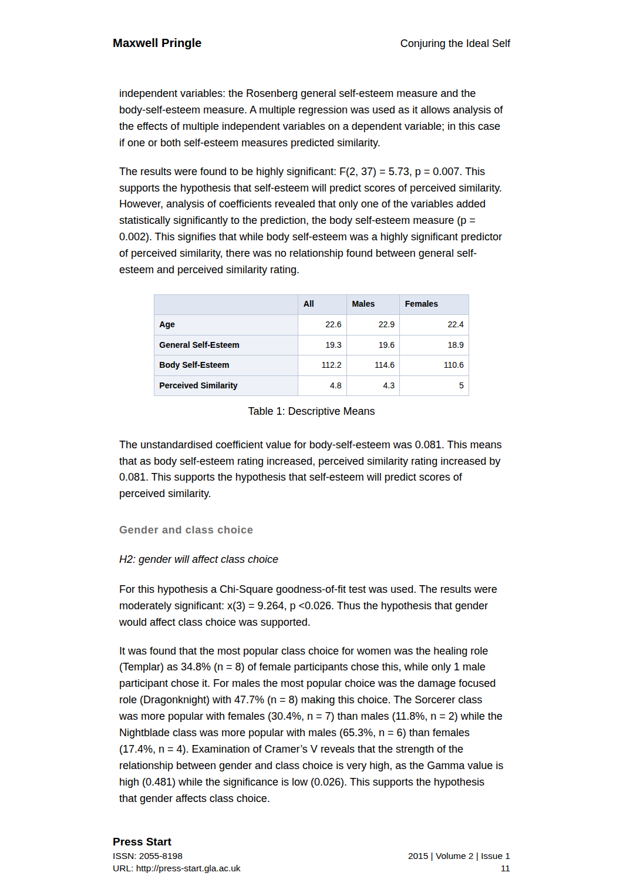Maxwell Pringle Conjuring the Ideal Self
independent variables: the Rosenberg general self-esteem measure and the body-self-esteem measure. A multiple regression was used as it allows analysis of the effects of multiple independent variables on a dependent variable; in this case if one or both self-esteem measures predicted similarity.
The results were found to be highly significant: F(2, 37) = 5.73, p = 0.007. This supports the hypothesis that self-esteem will predict scores of perceived similarity. However, analysis of coefficients revealed that only one of the variables added statistically significantly to the prediction, the body self-esteem measure (p = 0.002). This signifies that while body self-esteem was a highly significant predictor of perceived similarity, there was no relationship found between general self-esteem and perceived similarity rating.
| | All | Males | Females |
| --- | --- | --- | --- |
| Age | 22.6 | 22.9 | 22.4 |
| General Self-Esteem | 19.3 | 19.6 | 18.9 |
| Body Self-Esteem | 112.2 | 114.6 | 110.6 |
| Perceived Similarity | 4.8 | 4.3 | 5 |
Table 1: Descriptive Means
The unstandardised coefficient value for body-self-esteem was 0.081. This means that as body self-esteem rating increased, perceived similarity rating increased by 0.081. This supports the hypothesis that self-esteem will predict scores of perceived similarity.
Gender and class choice
H2: gender will affect class choice
For this hypothesis a Chi-Square goodness-of-fit test was used. The results were moderately significant: x(3) = 9.264, p <0.026. Thus the hypothesis that gender would affect class choice was supported.
It was found that the most popular class choice for women was the healing role (Templar) as 34.8% (n = 8) of female participants chose this, while only 1 male participant chose it. For males the most popular choice was the damage focused role (Dragonknight) with 47.7% (n = 8) making this choice. The Sorcerer class was more popular with females (30.4%, n = 7) than males (11.8%, n = 2) while the Nightblade class was more popular with males (65.3%, n = 6) than females (17.4%, n = 4). Examination of Cramer’s V reveals that the strength of the relationship between gender and class choice is very high, as the Gamma value is high (0.481) while the significance is low (0.026). This supports the hypothesis that gender affects class choice.
Press Start ISSN: 2055-8198
URL: http://press-start.gla.ac.uk
2015 | Volume 2 | Issue 1
11